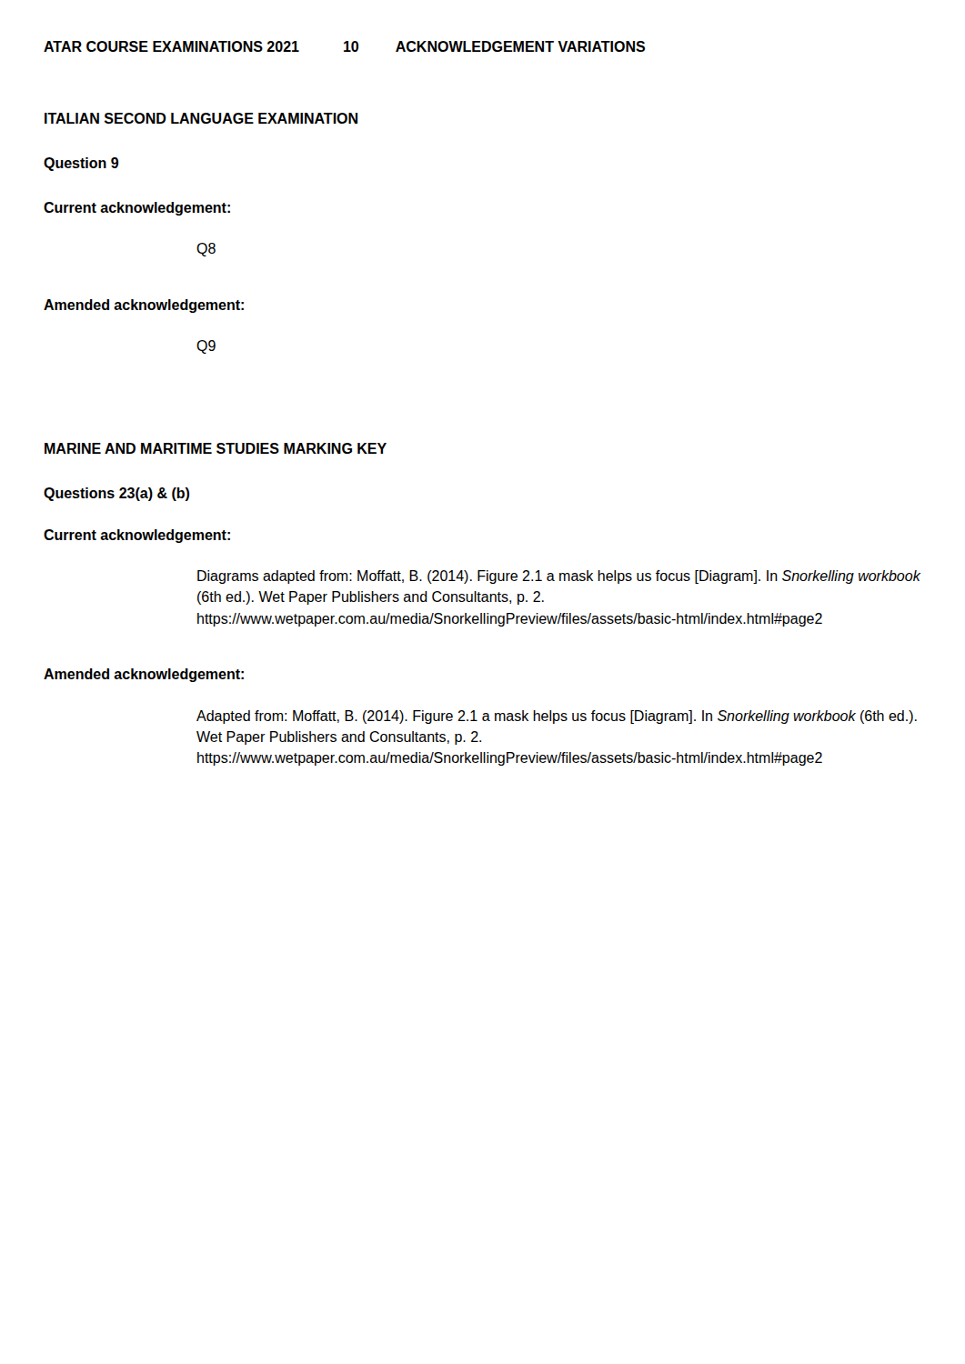ATAR COURSE EXAMINATIONS 2021 10 ACKNOWLEDGEMENT VARIATIONS
ITALIAN SECOND LANGUAGE EXAMINATION
Question 9
Current acknowledgement:
Q8
Amended acknowledgement:
Q9
MARINE AND MARITIME STUDIES MARKING KEY
Questions 23(a) & (b)
Current acknowledgement:
Diagrams adapted from: Moffatt, B. (2014). Figure 2.1 a mask helps us focus [Diagram]. In Snorkelling workbook (6th ed.). Wet Paper Publishers and Consultants, p. 2. https://www.wetpaper.com.au/media/SnorkellingPreview/files/assets/basic-html/index.html#page2
Amended acknowledgement:
Adapted from: Moffatt, B. (2014). Figure 2.1 a mask helps us focus [Diagram]. In Snorkelling workbook (6th ed.). Wet Paper Publishers and Consultants, p. 2. https://www.wetpaper.com.au/media/SnorkellingPreview/files/assets/basic-html/index.html#page2